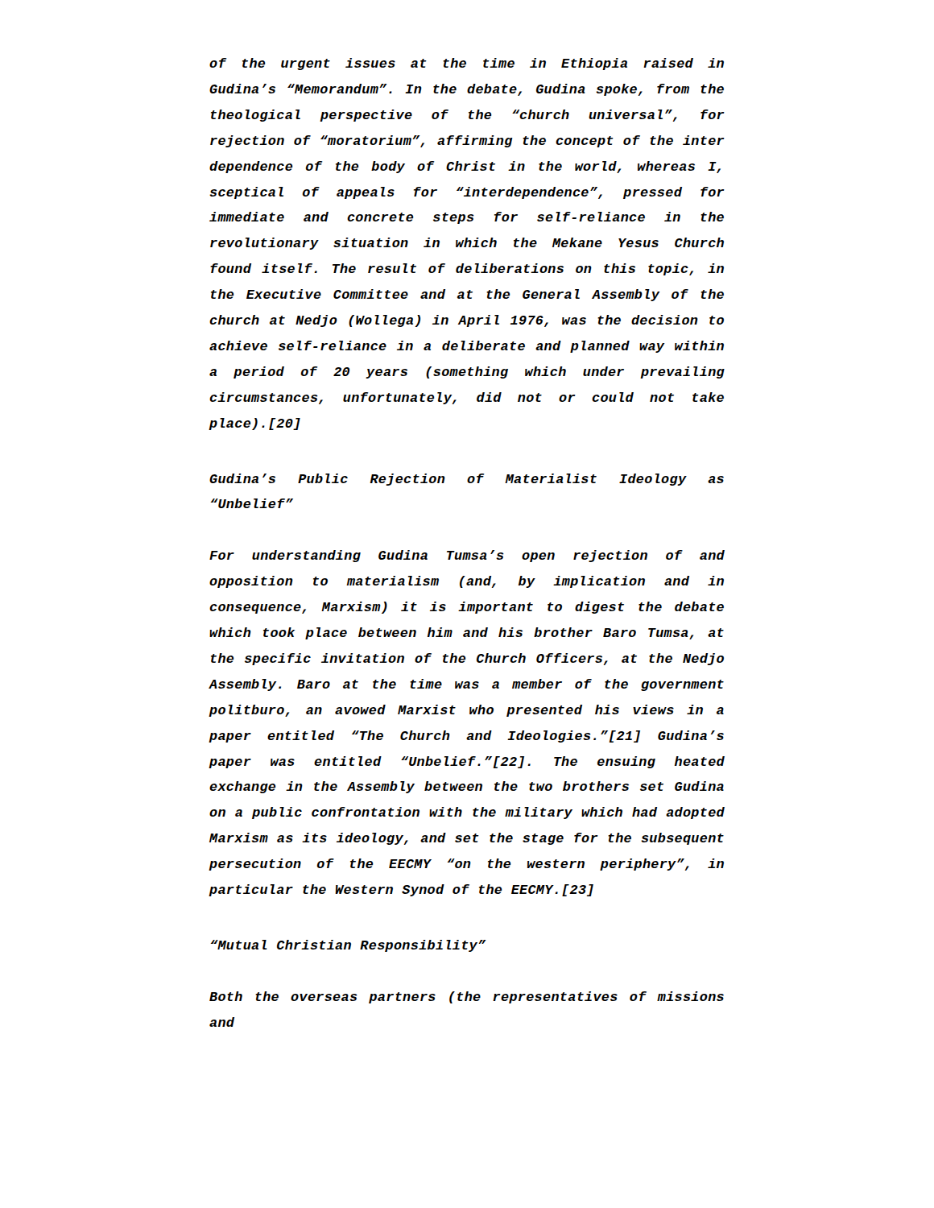of the urgent issues at the time in Ethiopia raised in Gudina’s “Memorandum”. In the debate, Gudina spoke, from the theological perspective of the “church universal”, for rejection of “moratorium”, affirming the concept of the inter dependence of the body of Christ in the world, whereas I, sceptical of appeals for “interdependence”, pressed for immediate and concrete steps for self-reliance in the revolutionary situation in which the Mekane Yesus Church found itself. The result of deliberations on this topic, in the Executive Committee and at the General Assembly of the church at Nedjo (Wollega) in April 1976, was the decision to achieve self-reliance in a deliberate and planned way within a period of 20 years (something which under prevailing circumstances, unfortunately, did not or could not take place).[20]
Gudina’s Public Rejection of Materialist Ideology as “Unbelief”
For understanding Gudina Tumsa’s open rejection of and opposition to materialism (and, by implication and in consequence, Marxism) it is important to digest the debate which took place between him and his brother Baro Tumsa, at the specific invitation of the Church Officers, at the Nedjo Assembly. Baro at the time was a member of the government politburo, an avowed Marxist who presented his views in a paper entitled “The Church and Ideologies.”[21] Gudina’s paper was entitled “Unbelief.”[22]. The ensuing heated exchange in the Assembly between the two brothers set Gudina on a public confrontation with the military which had adopted Marxism as its ideology, and set the stage for the subsequent persecution of the EECMY “on the western periphery”, in particular the Western Synod of the EECMY.[23]
“Mutual Christian Responsibility”
Both the overseas partners (the representatives of missions and